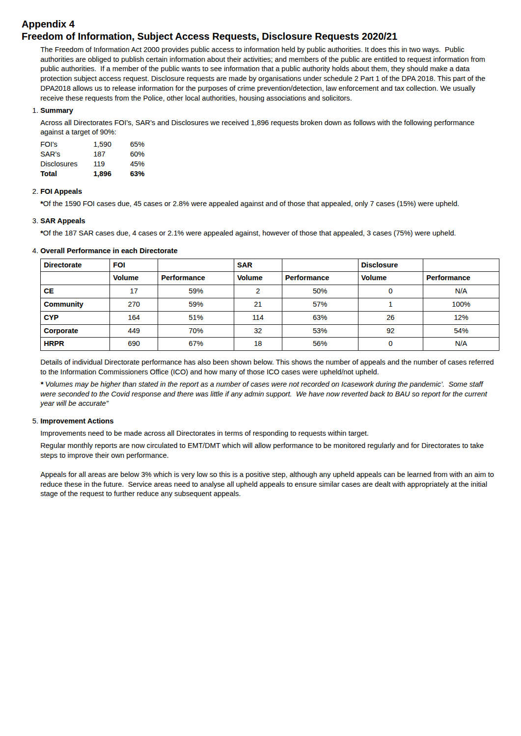Appendix 4Freedom of Information, Subject Access Requests, Disclosure Requests 2020/21
The Freedom of Information Act 2000 provides public access to information held by public authorities. It does this in two ways. Public authorities are obliged to publish certain information about their activities; and members of the public are entitled to request information from public authorities. If a member of the public wants to see information that a public authority holds about them, they should make a data protection subject access request. Disclosure requests are made by organisations under schedule 2 Part 1 of the DPA 2018. This part of the DPA2018 allows us to release information for the purposes of crime prevention/detection, law enforcement and tax collection. We usually receive these requests from the Police, other local authorities, housing associations and solicitors.
Summary
Across all Directorates FOI’s, SAR’s and Disclosures we received 1,896 requests broken down as follows with the following performance against a target of 90%:
| FOI’s | 1,590 | 65% |
| SAR’s | 187 | 60% |
| Disclosures | 119 | 45% |
| Total | 1,896 | 63% |
FOI Appeals
*Of the 1590 FOI cases due, 45 cases or 2.8% were appealed against and of those that appealed, only 7 cases (15%) were upheld.
SAR Appeals
*Of the 187 SAR cases due, 4 cases or 2.1% were appealed against, however of those that appealed, 3 cases (75%) were upheld.
Overall Performance in each Directorate
| Directorate | FOI | | SAR | | Disclosure | |
| --- | --- | --- | --- | --- | --- | --- |
| | Volume | Performance | Volume | Performance | Volume | Performance |
| CE | 17 | 59% | 2 | 50% | 0 | N/A |
| Community | 270 | 59% | 21 | 57% | 1 | 100% |
| CYP | 164 | 51% | 114 | 63% | 26 | 12% |
| Corporate | 449 | 70% | 32 | 53% | 92 | 54% |
| HRPR | 690 | 67% | 18 | 56% | 0 | N/A |
Details of individual Directorate performance has also been shown below. This shows the number of appeals and the number of cases referred to the Information Commissioners Office (ICO) and how many of those ICO cases were upheld/not upheld.
* Volumes may be higher than stated in the report as a number of cases were not recorded on Icasework during the pandemic’. Some staff were seconded to the Covid response and there was little if any admin support. We have now reverted back to BAU so report for the current year will be accurate”
Improvement Actions
Improvements need to be made across all Directorates in terms of responding to requests within target.
Regular monthly reports are now circulated to EMT/DMT which will allow performance to be monitored regularly and for Directorates to take steps to improve their own performance.
Appeals for all areas are below 3% which is very low so this is a positive step, although any upheld appeals can be learned from with an aim to reduce these in the future. Service areas need to analyse all upheld appeals to ensure similar cases are dealt with appropriately at the initial stage of the request to further reduce any subsequent appeals.